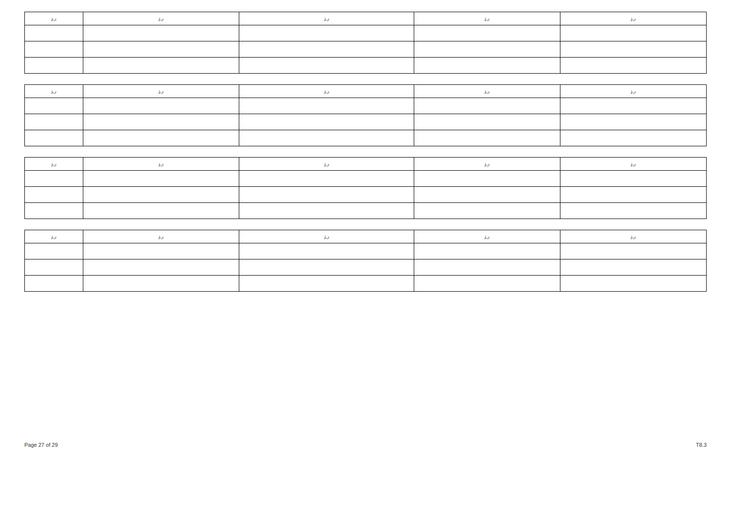| ﯼﯗ | ﯼﯗ | ﯼﯗ | ﯼﯗ | ﯼﯗ |
| ﯼﯗ | ﯼﯗ | ﯼﯗ | ﯼﯗ | ﯼﯗ |
| ﯼﯗ | ﯼﯗ | ﯼﯗ | ﯼﯗ | ﯼﯗ |
| ﯼﯗ | ﯼﯗ | ﯼﯗ | ﯼﯗ | ﯼﯗ |
Page 27 of 29
T8.3